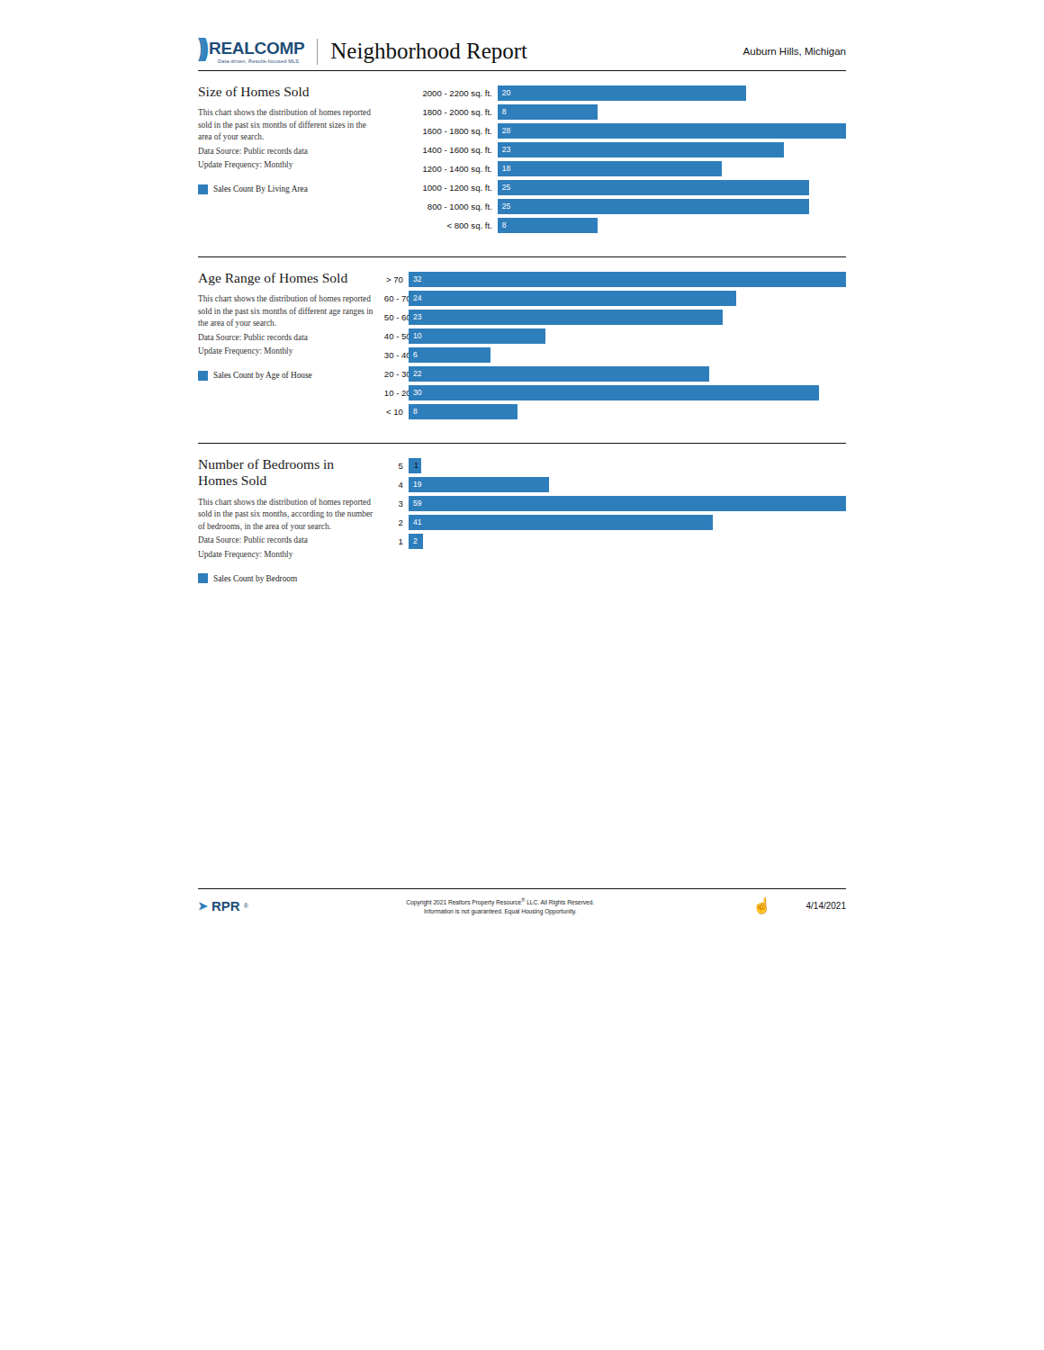))) REALCOMP
Data-driven, Results-focused MLS
Neighborhood Report
Auburn Hills, Michigan
Size of Homes Sold
This chart shows the distribution of homes reported sold in the past six months of different sizes in the area of your search.
Data Source: Public records data
Update Frequency: Monthly
Sales Count By Living Area
2000 - 2200 sq. ft.
20
1800 - 2000 sq. ft.
8
1600 - 1800 sq. ft.
28
1400 - 1600 sq. ft.
23
1200 - 1400 sq. ft.
18
1000 - 1200 sq. ft.
25
800 - 1000 sq. ft.
25
< 800 sq. ft.
8
Age Range of Homes Sold
This chart shows the distribution of homes reported sold in the past six months of different age ranges in the area of your search.
Data Source: Public records data
Update Frequency: Monthly
Sales Count by Age of House
> 70
32
60 - 70
24
50 - 60
23
40 - 50
10
30 - 40
6
20 - 30
22
10 - 20
30
< 10
8
Number of Bedrooms in Homes Sold
This chart shows the distribution of homes reported sold in the past six months, according to the number of bedrooms, in the area of your search.
Data Source: Public records data
Update Frequency: Monthly
Sales Count by Bedroom
5
1
4
19
3
59
2
41
1
2
➤RPR®
Copyright 2021 Realtors Property Resource® LLC. All Rights Reserved.
Information is not guaranteed. Equal Housing Opportunity.
☝
4/14/2021